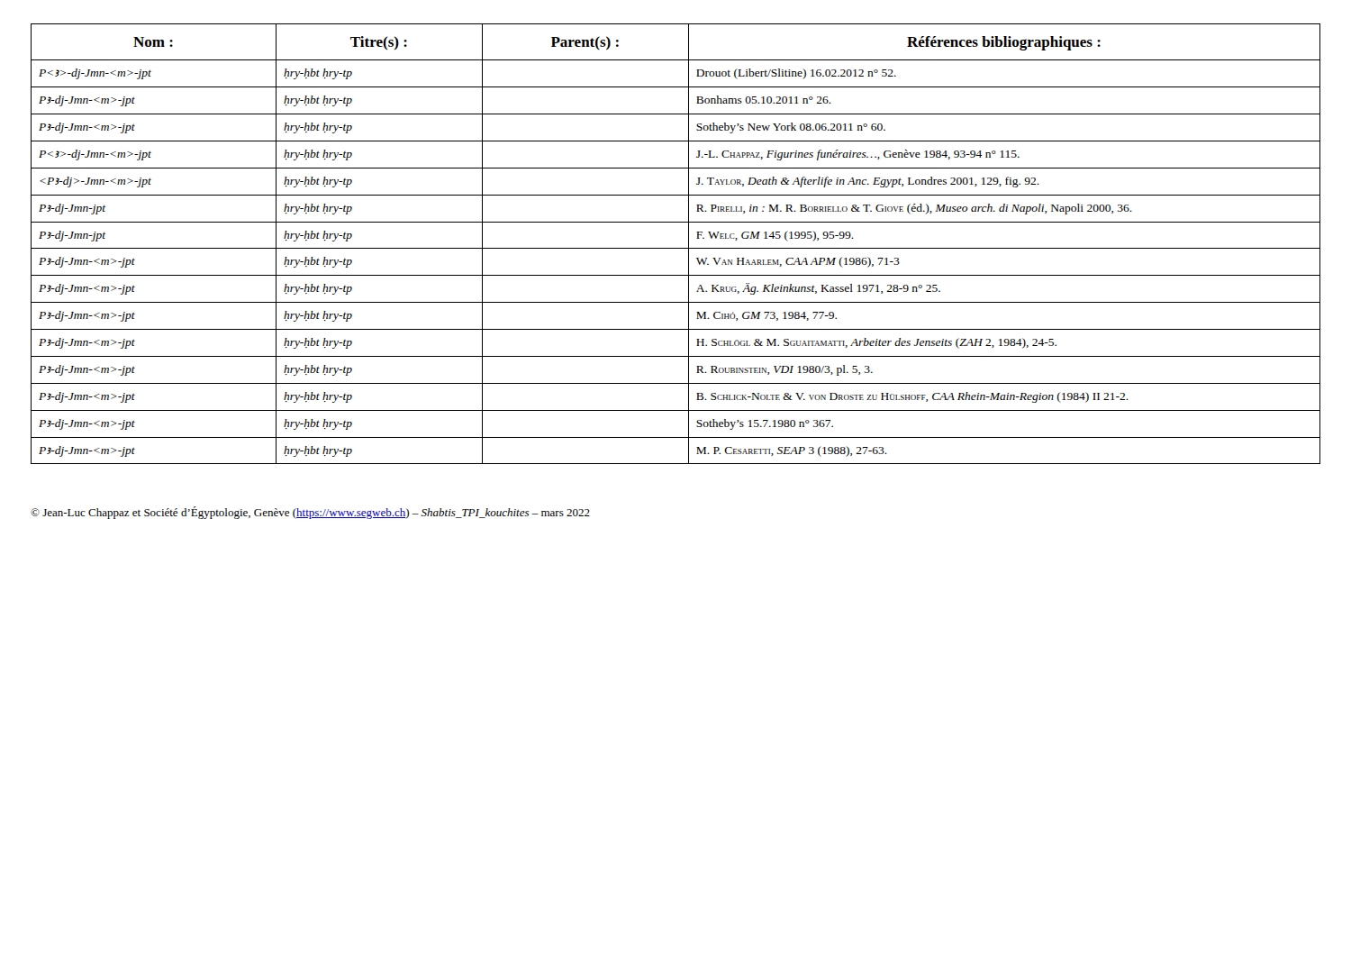| Nom : | Titre(s) : | Parent(s) : | Références bibliographiques : |
| --- | --- | --- | --- |
| P<ꜣ>-dj-Jmn-<m>-jpt | ḥry-ḥbt ḥry-tp | | Drouot (Libert/Slitine) 16.02.2012 n° 52. |
| Pꜣ-dj-Jmn-<m>-jpt | ḥry-ḥbt ḥry-tp | | Bonhams 05.10.2011 n° 26. |
| Pꜣ-dj-Jmn-<m>-jpt | ḥry-ḥbt ḥry-tp | | Sotheby’s New York 08.06.2011 n° 60. |
| P<ꜣ>-dj-Jmn-<m>-jpt | ḥry-ḥbt ḥry-tp | | J.-L. Chappaz , Figurines funéraires… , Genève 1984, 93-94 n° 115. |
| <Pꜣ-dj>-Jmn-<m>-jpt | ḥry-ḥbt ḥry-tp | | J. Taylor , Death & Afterlife in Anc. Egypt , Londres 2001, 129, fig. 92. |
| Pꜣ-dj-Jmn-jpt | ḥry-ḥbt ḥry-tp | | R. Pirelli , in : M. R. Borriello & T. Giove (éd.), Museo arch. di Napoli , Napoli 2000, 36. |
| Pꜣ-dj-Jmn-jpt | ḥry-ḥbt ḥry-tp | | F. Welc , GM 145 (1995), 95-99. |
| Pꜣ-dj-Jmn-<m>-jpt | ḥry-ḥbt ḥry-tp | | W. Van Haarlem , CAA APM (1986), 71-3 |
| Pꜣ-dj-Jmn-<m>-jpt | ḥry-ḥbt ḥry-tp | | A. Krug , Äg. Kleinkunst , Kassel 1971, 28-9 n° 25. |
| Pꜣ-dj-Jmn-<m>-jpt | ḥry-ḥbt ḥry-tp | | M. Cihó , GM 73, 1984, 77-9. |
| Pꜣ-dj-Jmn-<m>-jpt | ḥry-ḥbt ḥry-tp | | H. Schlögl & M. Sguaitamatti , Arbeiter des Jenseits ( ZAH 2, 1984), 24-5. |
| Pꜣ-dj-Jmn-<m>-jpt | ḥry-ḥbt ḥry-tp | | R. Roubinstein , VDI 1980/3, pl. 5, 3. |
| Pꜣ-dj-Jmn-<m>-jpt | ḥry-ḥbt ḥry-tp | | B. Schlick-Nolte & V. von Droste zu Hülshoff , CAA Rhein-Main-Region (1984) II 21-2. |
| Pꜣ-dj-Jmn-<m>-jpt | ḥry-ḥbt ḥry-tp | | Sotheby’s 15.7.1980 n° 367. |
| Pꜣ-dj-Jmn-<m>-jpt | ḥry-ḥbt ḥry-tp | | M. P. Cesaretti , SEAP 3 (1988), 27-63. |
© Jean-Luc Chappaz et Société d’Égyptologie, Genève (https://www.segweb.ch) – Shabtis_TPI_kouchites – mars 2022